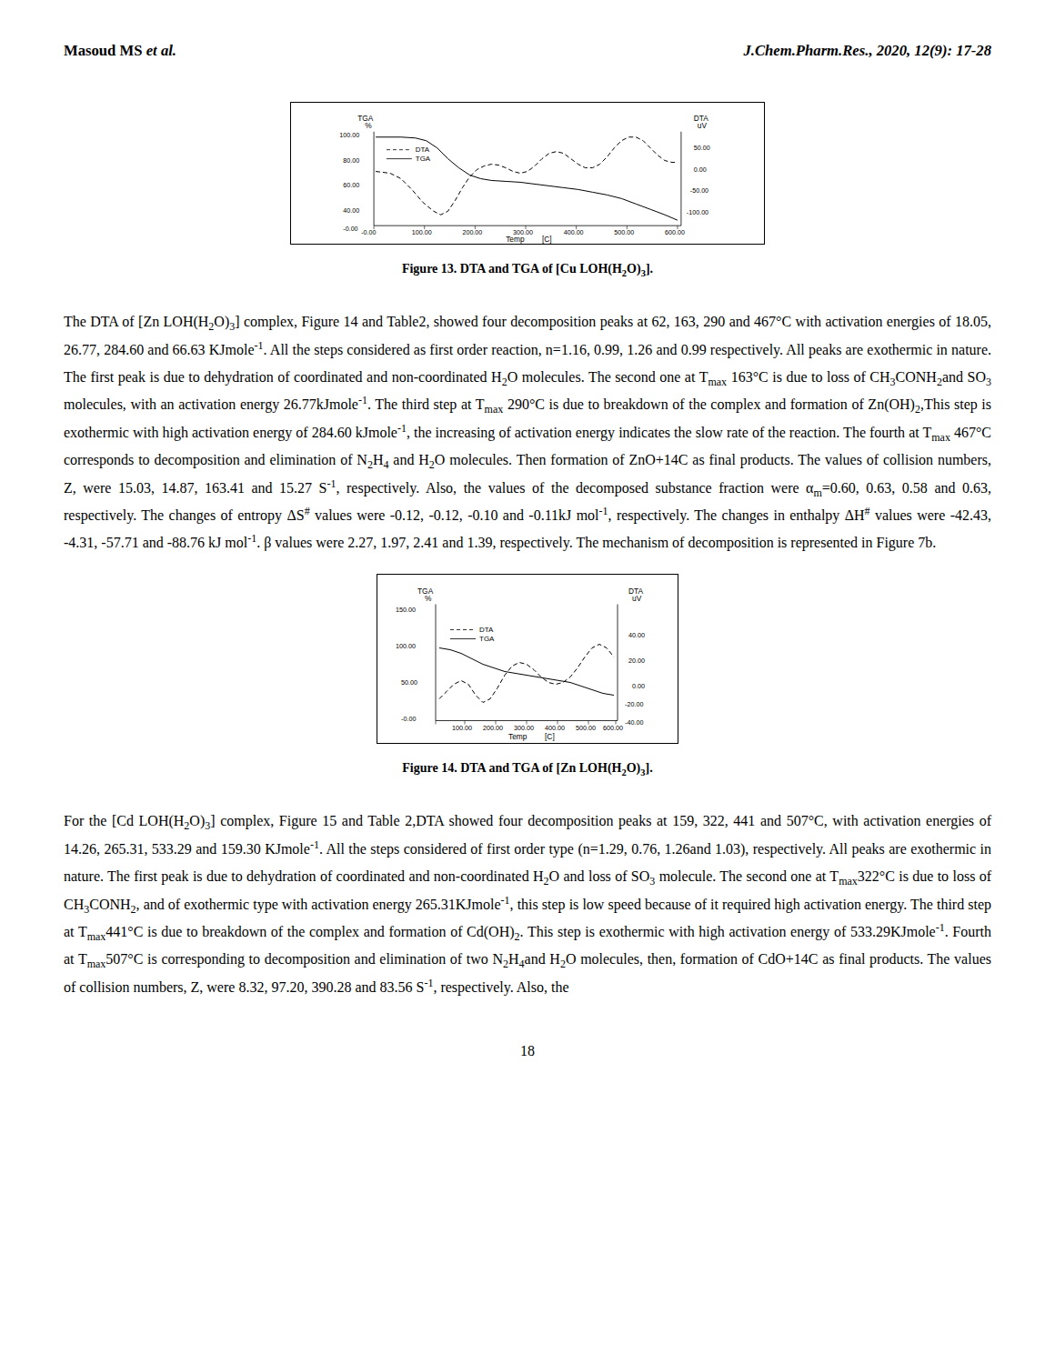Masoud MS et al.
J.Chem.Pharm.Res., 2020, 12(9): 17-28
TGA % 100.00 80.00 60.00 40.00 -0.00 DTA uV 50.00 0.00 -50.00 -100.00 -0.00 100.00 200.00 300.00 400.00 500.00 600.00 Temp [C] DTA TGA
Figure 13. DTA and TGA of [Cu LOH(H2O)3].
The DTA of [Zn LOH(H2O)3] complex, Figure 14 and Table2, showed four decomposition peaks at 62, 163, 290 and 467°C with activation energies of 18.05, 26.77, 284.60 and 66.63 KJmole-1. All the steps considered as first order reaction, n=1.16, 0.99, 1.26 and 0.99 respectively. All peaks are exothermic in nature. The first peak is due to dehydration of coordinated and non-coordinated H2O molecules. The second one at Tmax 163°C is due to loss of CH3CONH2and SO3 molecules, with an activation energy 26.77kJmole-1. The third step at Tmax 290°C is due to breakdown of the complex and formation of Zn(OH)2,This step is exothermic with high activation energy of 284.60 kJmole-1, the increasing of activation energy indicates the slow rate of the reaction. The fourth at Tmax 467°C corresponds to decomposition and elimination of N2H4 and H2O molecules. Then formation of ZnO+14C as final products. The values of collision numbers, Z, were 15.03, 14.87, 163.41 and 15.27 S-1, respectively. Also, the values of the decomposed substance fraction were αm=0.60, 0.63, 0.58 and 0.63, respectively. The changes of entropy ΔS# values were -0.12, -0.12, -0.10 and -0.11kJ mol-1, respectively. The changes in enthalpy ΔH# values were -42.43, -4.31, -57.71 and -88.76 kJ mol-1. β values were 2.27, 1.97, 2.41 and 1.39, respectively. The mechanism of decomposition is represented in Figure 7b.
TGA % 150.00 100.00 50.00 -0.00 DTA uV 40.00 20.00 0.00 -20.00 -40.00 100.00 200.00 300.00 400.00 500.00 600.00 Temp [C] DTA TGA
Figure 14. DTA and TGA of [Zn LOH(H2O)3].
For the [Cd LOH(H2O)3] complex, Figure 15 and Table 2,DTA showed four decomposition peaks at 159, 322, 441 and 507°C, with activation energies of 14.26, 265.31, 533.29 and 159.30 KJmole-1. All the steps considered of first order type (n=1.29, 0.76, 1.26and 1.03), respectively. All peaks are exothermic in nature. The first peak is due to dehydration of coordinated and non-coordinated H2O and loss of SO3 molecule. The second one at Tmax322°C is due to loss of CH3CONH2, and of exothermic type with activation energy 265.31KJmole-1, this step is low speed because of it required high activation energy. The third step at Tmax441°C is due to breakdown of the complex and formation of Cd(OH)2. This step is exothermic with high activation energy of 533.29KJmole-1. Fourth at Tmax507°C is corresponding to decomposition and elimination of two N2H4and H2O molecules, then, formation of CdO+14C as final products. The values of collision numbers, Z, were 8.32, 97.20, 390.28 and 83.56 S-1, respectively. Also, the
18